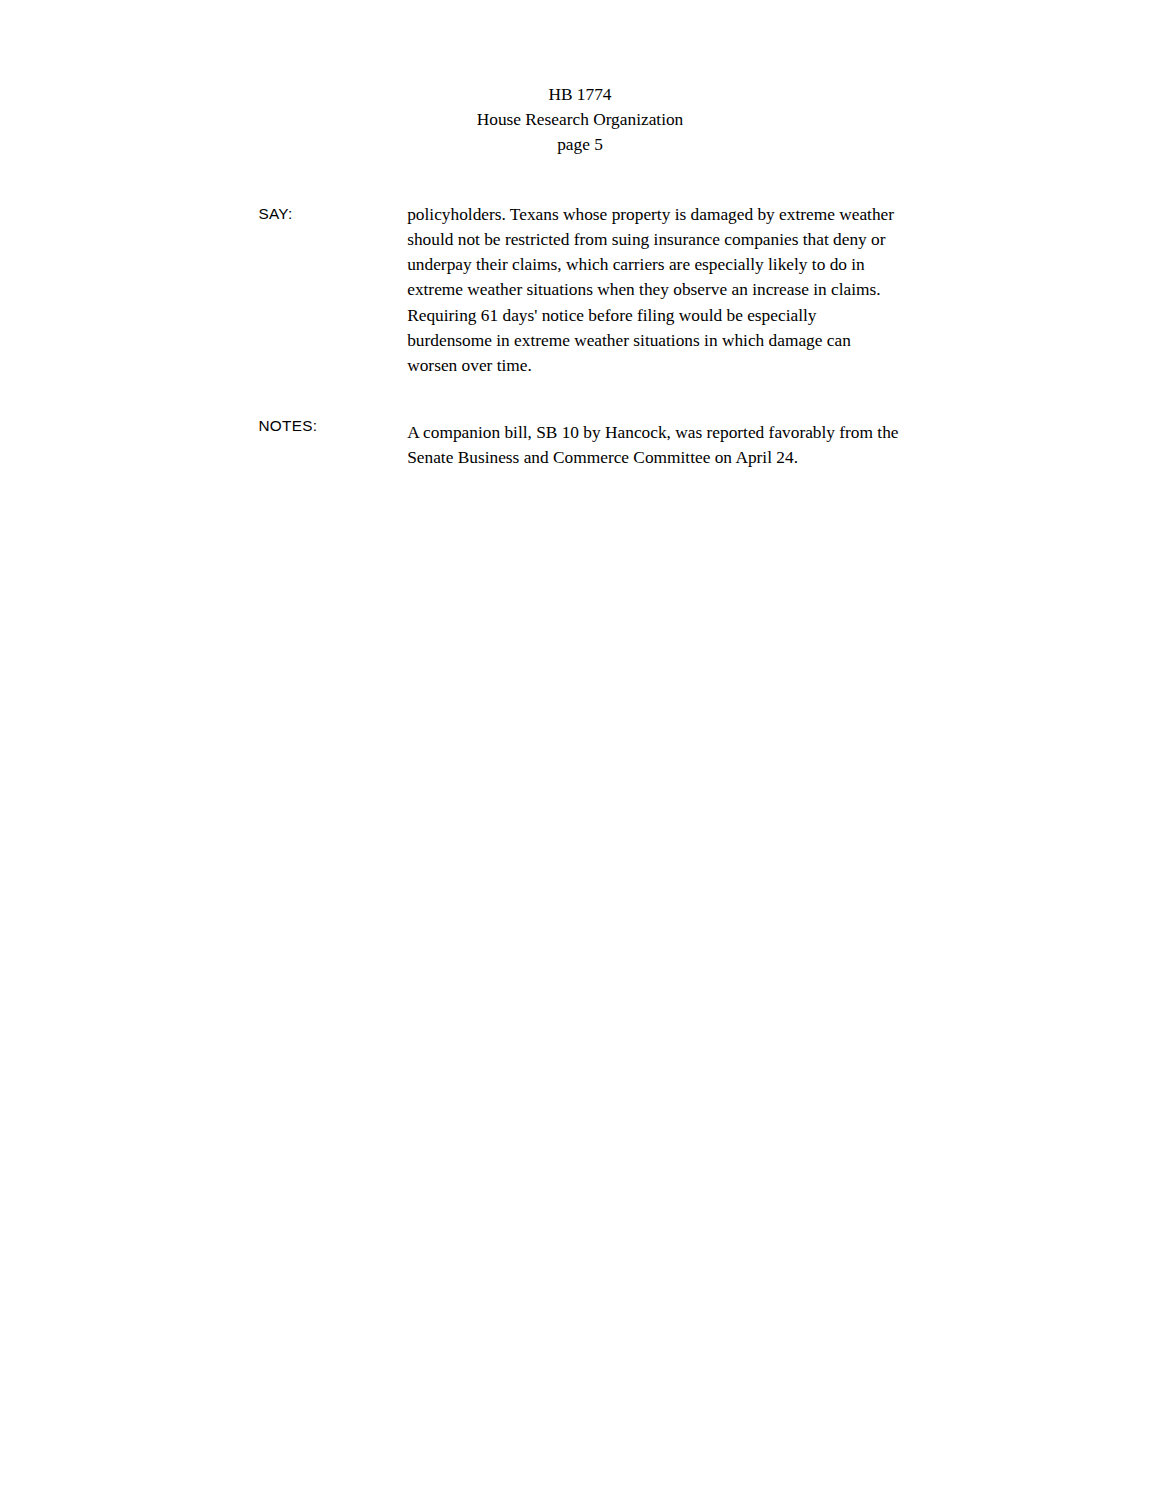HB 1774 House Research Organization page 5
SAY:
policyholders. Texans whose property is damaged by extreme weather should not be restricted from suing insurance companies that deny or underpay their claims, which carriers are especially likely to do in extreme weather situations when they observe an increase in claims. Requiring 61 days' notice before filing would be especially burdensome in extreme weather situations in which damage can worsen over time.
NOTES:
A companion bill, SB 10 by Hancock, was reported favorably from the Senate Business and Commerce Committee on April 24.